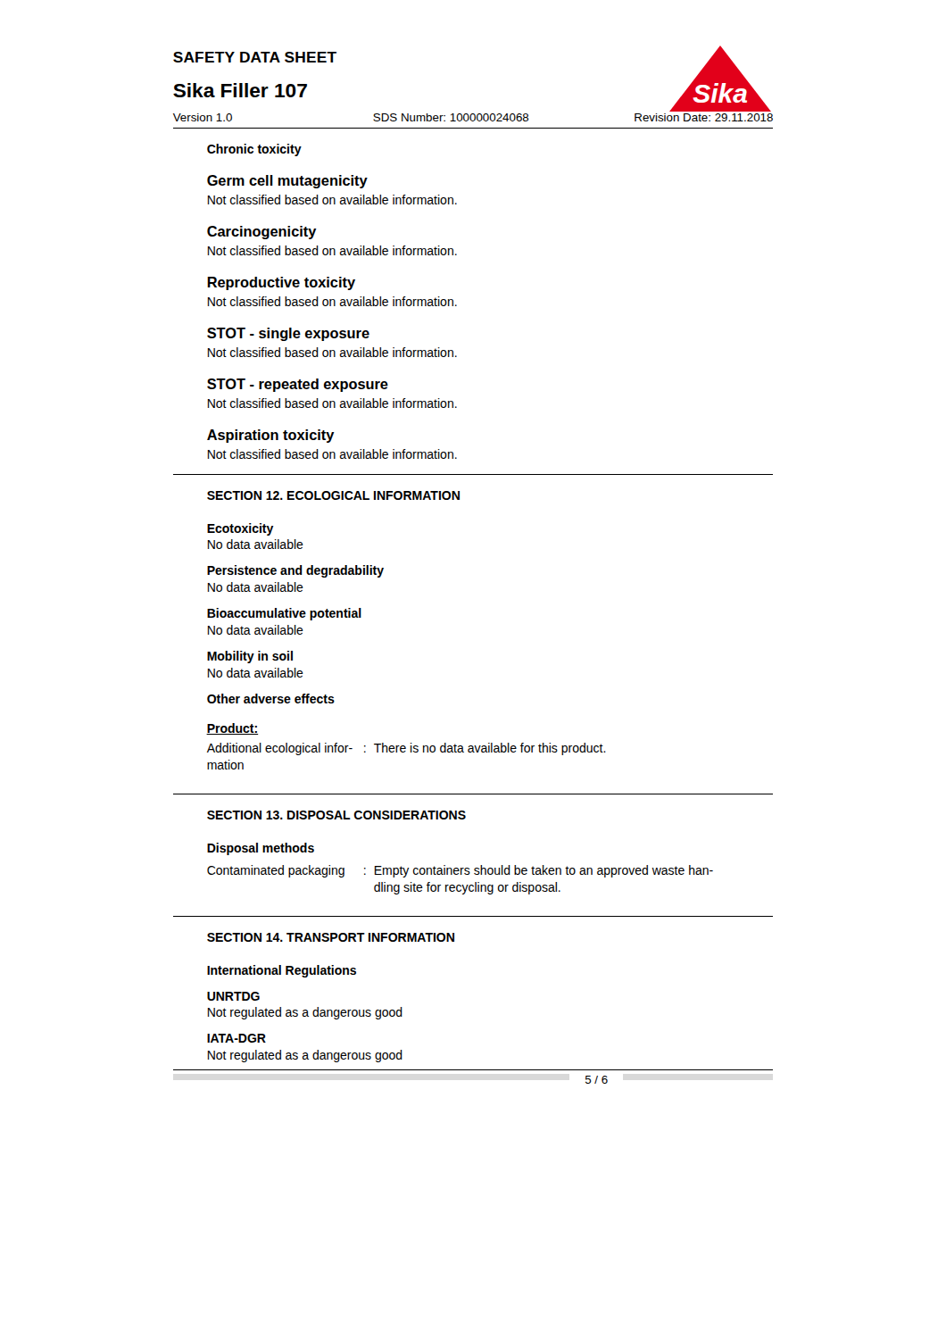Sika R
SAFETY DATA SHEET
Sika Filler 107
Version 1.0 SDS Number: 100000024068 Revision Date: 29.11.2018
Chronic toxicity
Germ cell mutagenicity
Not classified based on available information.
Carcinogenicity
Not classified based on available information.
Reproductive toxicity
Not classified based on available information.
STOT - single exposure
Not classified based on available information.
STOT - repeated exposure
Not classified based on available information.
Aspiration toxicity
Not classified based on available information.
SECTION 12. ECOLOGICAL INFORMATION
Ecotoxicity
No data available
Persistence and degradability
No data available
Bioaccumulative potential
No data available
Mobility in soil
No data available
Other adverse effects
Product:
Additional ecological infor-
mation
:
There is no data available for this product.
SECTION 13. DISPOSAL CONSIDERATIONS
Disposal methods
Contaminated packaging
:
Empty containers should be taken to an approved waste han-
dling site for recycling or disposal.
SECTION 14. TRANSPORT INFORMATION
International Regulations
UNRTDG
Not regulated as a dangerous good
IATA-DGR
Not regulated as a dangerous good
5 / 6